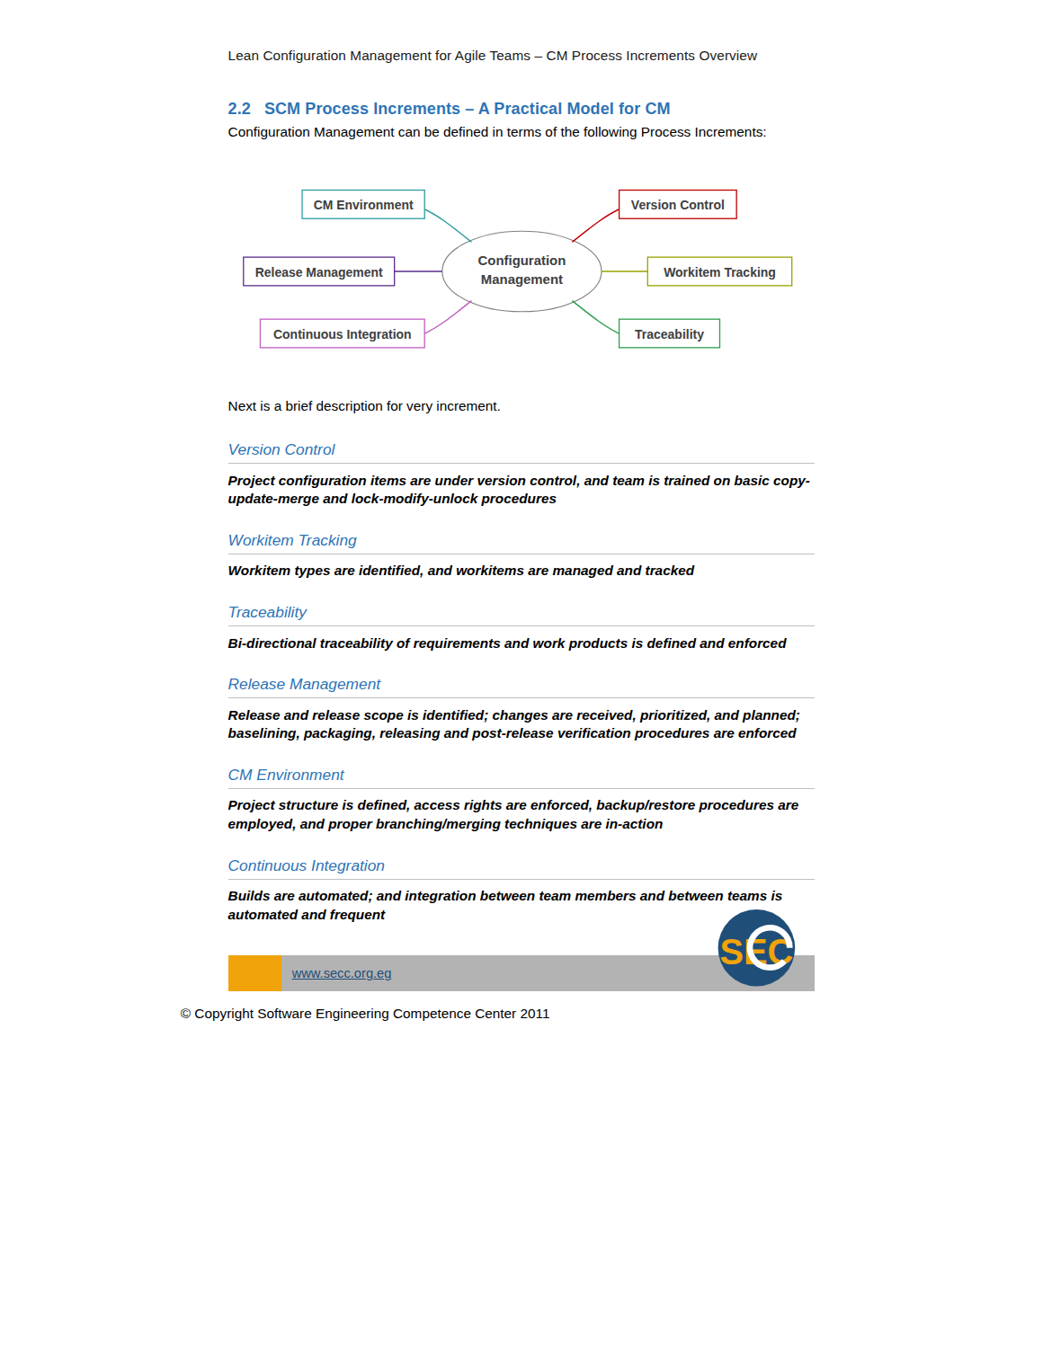Lean Configuration Management for Agile Teams – CM Process Increments Overview
2.2 SCM Process Increments – A Practical Model for CM
Configuration Management can be defined in terms of the following Process Increments:
Configuration Management CM Environment Version Control Release Management Workitem Tracking Continuous Integration Traceability
Next is a brief description for very increment.
Version Control
Project configuration items are under version control, and team is trained on basic copy-update-merge and lock-modify-unlock procedures
Workitem Tracking
Workitem types are identified, and workitems are managed and tracked
Traceability
Bi-directional traceability of requirements and work products is defined and enforced
Release Management
Release and release scope is identified; changes are received, prioritized, and planned; baselining, packaging, releasing and post-release verification procedures are enforced
CM Environment
Project structure is defined, access rights are enforced, backup/restore procedures are employed, and proper branching/merging techniques are in-action
Continuous Integration
Builds are automated; and integration between team members and between teams is automated and frequent
www.secc.org.eg
SEC
© Copyright Software Engineering Competence Center 2011